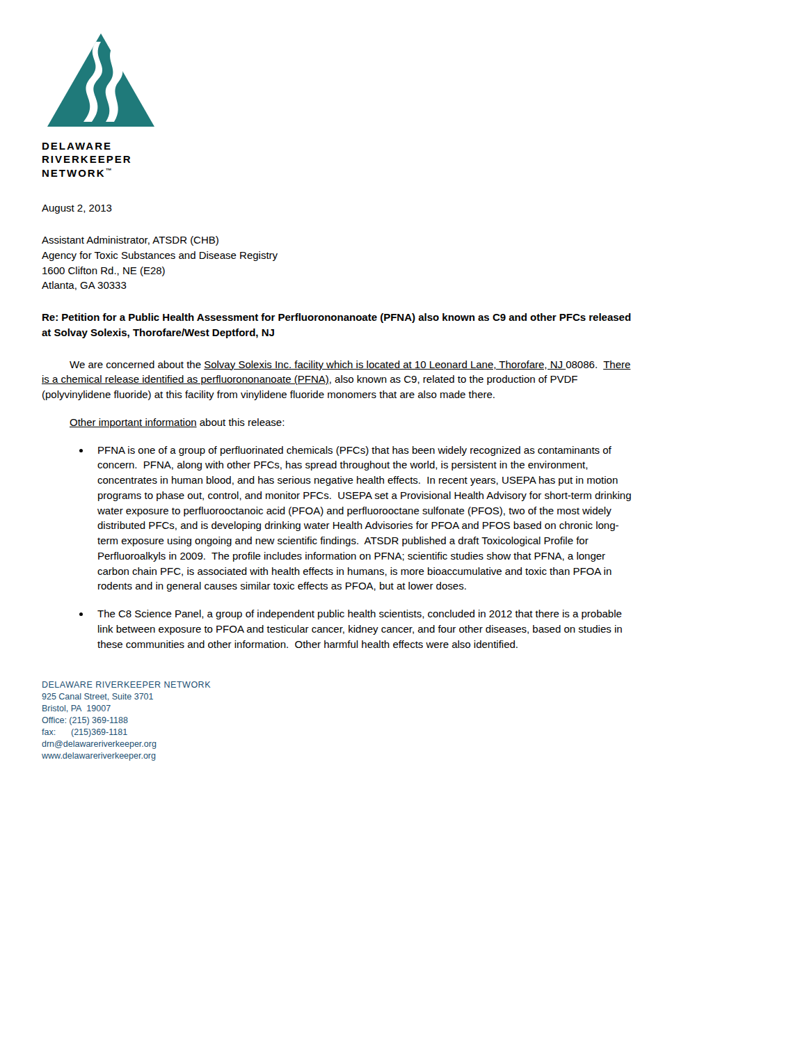DELAWARE
RIVERKEEPER
NETWORK™
August 2, 2013
Assistant Administrator, ATSDR (CHB)
Agency for Toxic Substances and Disease Registry
1600 Clifton Rd., NE (E28)
Atlanta, GA 30333
Re: Petition for a Public Health Assessment for Perfluorononanoate (PFNA) also known as C9 and other PFCs released at Solvay Solexis, Thorofare/West Deptford, NJ
We are concerned about the Solvay Solexis Inc. facility which is located at 10 Leonard Lane, Thorofare, NJ 08086. There is a chemical release identified as perfluorononanoate (PFNA), also known as C9, related to the production of PVDF (polyvinylidene fluoride) at this facility from vinylidene fluoride monomers that are also made there.
Other important information about this release:
PFNA is one of a group of perfluorinated chemicals (PFCs) that has been widely recognized as contaminants of concern. PFNA, along with other PFCs, has spread throughout the world, is persistent in the environment, concentrates in human blood, and has serious negative health effects. In recent years, USEPA has put in motion programs to phase out, control, and monitor PFCs. USEPA set a Provisional Health Advisory for short-term drinking water exposure to perfluorooctanoic acid (PFOA) and perfluorooctane sulfonate (PFOS), two of the most widely distributed PFCs, and is developing drinking water Health Advisories for PFOA and PFOS based on chronic long-term exposure using ongoing and new scientific findings. ATSDR published a draft Toxicological Profile for Perfluoroalkyls in 2009. The profile includes information on PFNA; scientific studies show that PFNA, a longer carbon chain PFC, is associated with health effects in humans, is more bioaccumulative and toxic than PFOA in rodents and in general causes similar toxic effects as PFOA, but at lower doses.
The C8 Science Panel, a group of independent public health scientists, concluded in 2012 that there is a probable link between exposure to PFOA and testicular cancer, kidney cancer, and four other diseases, based on studies in these communities and other information. Other harmful health effects were also identified.
DELAWARE RIVERKEEPER NETWORK
925 Canal Street, Suite 3701
Bristol, PA 19007
Office: (215) 369-1188
fax:(215)369-1181
drn@delawareriverkeeper.org
www.delawareriverkeeper.org